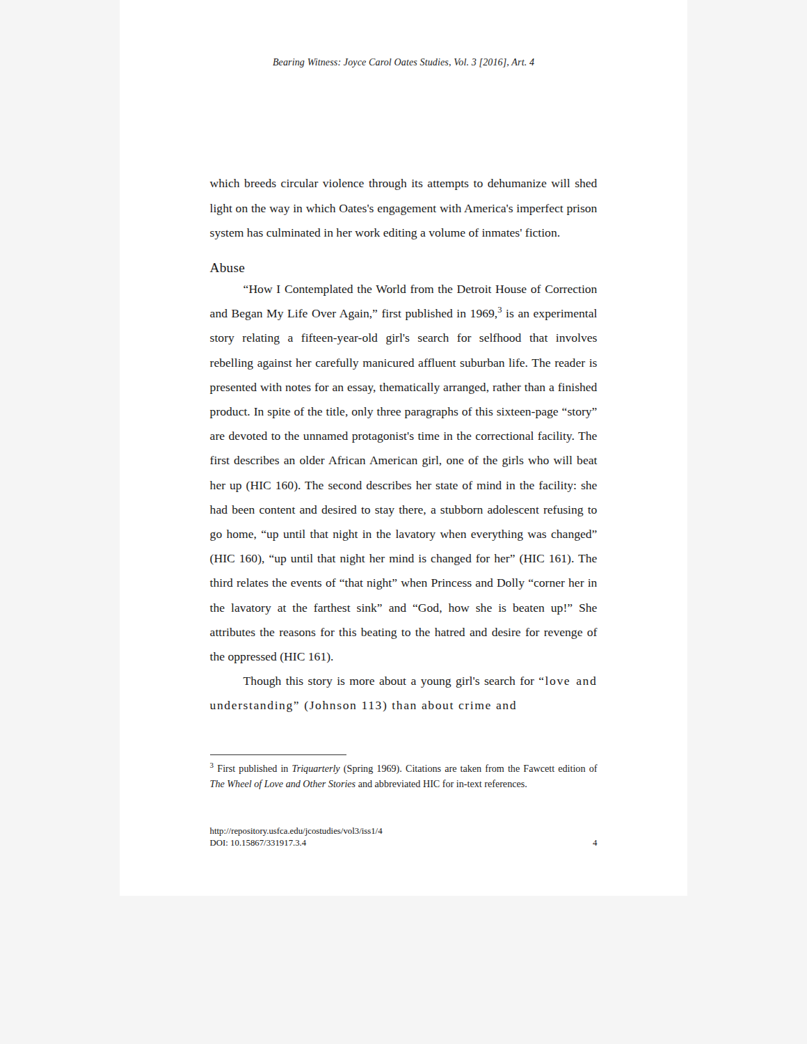Bearing Witness: Joyce Carol Oates Studies, Vol. 3 [2016], Art. 4
which breeds circular violence through its attempts to dehumanize will shed light on the way in which Oates's engagement with America's imperfect prison system has culminated in her work editing a volume of inmates' fiction.
Abuse
“How I Contemplated the World from the Detroit House of Correction and Began My Life Over Again,” first published in 1969,3 is an experimental story relating a fifteen-year-old girl's search for selfhood that involves rebelling against her carefully manicured affluent suburban life. The reader is presented with notes for an essay, thematically arranged, rather than a finished product. In spite of the title, only three paragraphs of this sixteen-page “story” are devoted to the unnamed protagonist's time in the correctional facility. The first describes an older African American girl, one of the girls who will beat her up (HIC 160). The second describes her state of mind in the facility: she had been content and desired to stay there, a stubborn adolescent refusing to go home, “up until that night in the lavatory when everything was changed” (HIC 160), “up until that night her mind is changed for her” (HIC 161). The third relates the events of “that night” when Princess and Dolly “corner her in the lavatory at the farthest sink” and “God, how she is beaten up!” She attributes the reasons for this beating to the hatred and desire for revenge of the oppressed (HIC 161).
Though this story is more about a young girl's search for “love and understanding” (Johnson 113) than about crime and
3 First published in Triquarterly (Spring 1969). Citations are taken from the Fawcett edition of The Wheel of Love and Other Stories and abbreviated HIC for in-text references.
http://repository.usfca.edu/jcostudies/vol3/iss1/4
DOI: 10.15867/331917.3.4
4